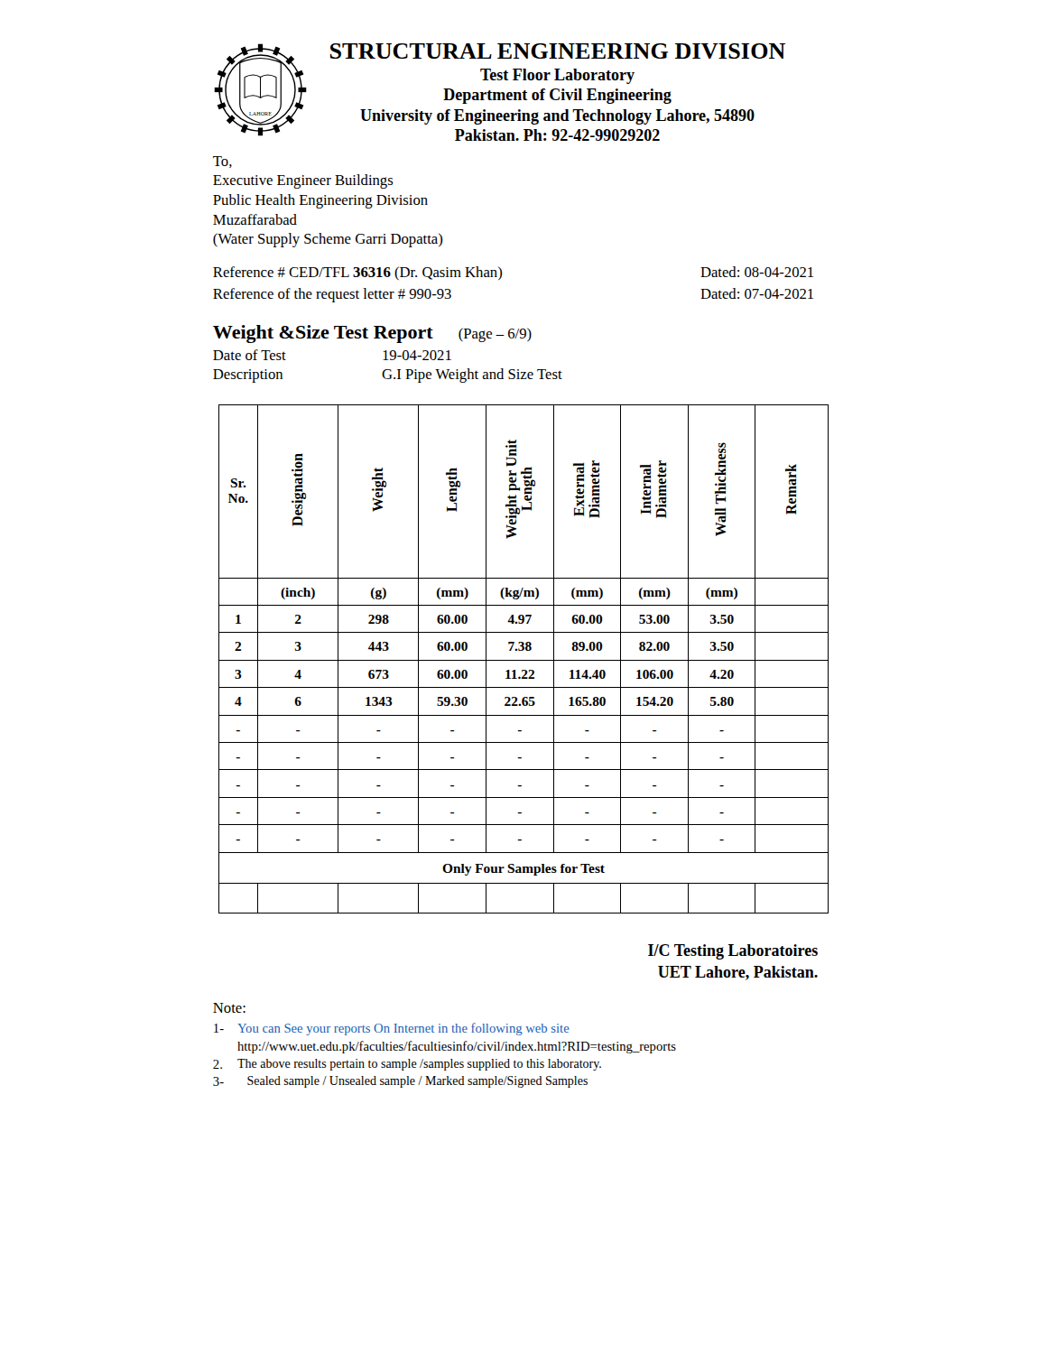LAHORE
STRUCTURAL ENGINEERING DIVISION
Test Floor Laboratory
Department of Civil Engineering
University of Engineering and Technology Lahore, 54890
Pakistan. Ph: 92-42-99029202
To,
Executive Engineer Buildings
Public Health Engineering Division
Muzaffarabad
(Water Supply Scheme Garri Dopatta)
Reference # CED/TFL 36316 (Dr. Qasim Khan)
Dated: 08-04-2021
Reference of the request letter # 990-93
Dated: 07-04-2021
Weight &Size Test Report
(Page – 6/9)
Date of Test
19-04-2021
Description
G.I Pipe Weight and Size Test
| Sr. No. | Designation | Weight | Length | Weight per Unit Length | External Diameter | Internal Diameter | Wall Thickness | Remark |
| --- | --- | --- | --- | --- | --- | --- | --- | --- |
| | (inch) | (g) | (mm) | (kg/m) | (mm) | (mm) | (mm) | |
| 1 | 2 | 298 | 60.00 | 4.97 | 60.00 | 53.00 | 3.50 | |
| 2 | 3 | 443 | 60.00 | 7.38 | 89.00 | 82.00 | 3.50 | |
| 3 | 4 | 673 | 60.00 | 11.22 | 114.40 | 106.00 | 4.20 | |
| 4 | 6 | 1343 | 59.30 | 22.65 | 165.80 | 154.20 | 5.80 | |
| - | - | - | - | - | - | - | - | |
| - | - | - | - | - | - | - | - | |
| - | - | - | - | - | - | - | - | |
| - | - | - | - | - | - | - | - | |
| - | - | - | - | - | - | - | - | |
| Only Four Samples for Test |
I/C Testing Laboratoires
UET Lahore, Pakistan.
Note:
1- You can See your reports On Internet in the following web site
http://www.uet.edu.pk/faculties/facultiesinfo/civil/index.html?RID=testing_reports
2. The above results pertain to sample /samples supplied to this laboratory.
3- Sealed sample / Unsealed sample / Marked sample/Signed Samples